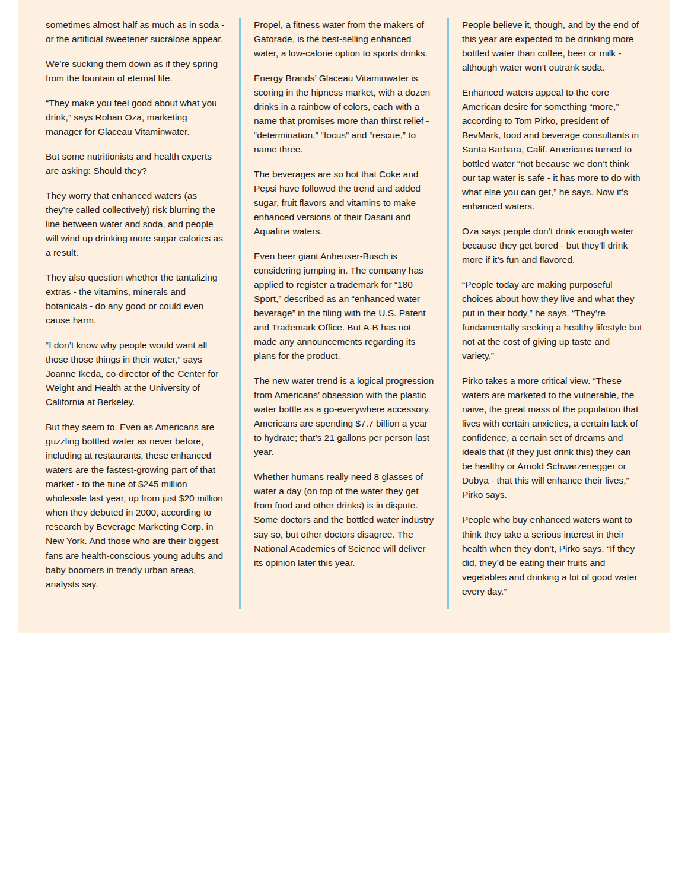sometimes almost half as much as in soda - or the artificial sweetener sucralose appear.
We’re sucking them down as if they spring from the fountain of eternal life.
“They make you feel good about what you drink,” says Rohan Oza, marketing manager for Glaceau Vitaminwater.
But some nutritionists and health experts are asking: Should they?
They worry that enhanced waters (as they’re called collectively) risk blurring the line between water and soda, and people will wind up drinking more sugar calories as a result.
They also question whether the tantalizing extras - the vitamins, minerals and botanicals - do any good or could even cause harm.
“I don’t know why people would want all those those things in their water,” says Joanne Ikeda, co-director of the Center for Weight and Health at the University of California at Berkeley.
But they seem to. Even as Americans are guzzling bottled water as never before, including at restaurants, these enhanced waters are the fastest-growing part of that market - to the tune of $245 million wholesale last year, up from just $20 million when they debuted in 2000, according to research by Beverage Marketing Corp. in New York. And those who are their biggest fans are health-conscious young adults and baby boomers in trendy urban areas, analysts say.
Propel, a fitness water from the makers of Gatorade, is the best-selling enhanced water, a low-calorie option to sports drinks.
Energy Brands’ Glaceau Vitaminwater is scoring in the hipness market, with a dozen drinks in a rainbow of colors, each with a name that promises more than thirst relief - “determination,” “focus” and “rescue,” to name three.
The beverages are so hot that Coke and Pepsi have followed the trend and added sugar, fruit flavors and vitamins to make enhanced versions of their Dasani and Aquafina waters.
Even beer giant Anheuser-Busch is considering jumping in. The company has applied to register a trademark for “180 Sport,” described as an “enhanced water beverage” in the filing with the U.S. Patent and Trademark Office. But A-B has not made any announcements regarding its plans for the product.
The new water trend is a logical progression from Americans’ obsession with the plastic water bottle as a go-everywhere accessory. Americans are spending $7.7 billion a year to hydrate; that’s 21 gallons per person last year.
Whether humans really need 8 glasses of water a day (on top of the water they get from food and other drinks) is in dispute. Some doctors and the bottled water industry say so, but other doctors disagree. The National Academies of Science will deliver its opinion later this year.
People believe it, though, and by the end of this year are expected to be drinking more bottled water than coffee, beer or milk - although water won’t outrank soda.
Enhanced waters appeal to the core American desire for something “more,” according to Tom Pirko, president of BevMark, food and beverage consultants in Santa Barbara, Calif. Americans turned to bottled water “not because we don’t think our tap water is safe - it has more to do with what else you can get,” he says. Now it’s enhanced waters.
Oza says people don’t drink enough water because they get bored - but they’ll drink more if it’s fun and flavored.
“People today are making purposeful choices about how they live and what they put in their body,” he says. “They’re fundamentally seeking a healthy lifestyle but not at the cost of giving up taste and variety.”
Pirko takes a more critical view. “These waters are marketed to the vulnerable, the naive, the great mass of the population that lives with certain anxieties, a certain lack of confidence, a certain set of dreams and ideals that (if they just drink this) they can be healthy or Arnold Schwarzenegger or Dubya - that this will enhance their lives,” Pirko says.
People who buy enhanced waters want to think they take a serious interest in their health when they don’t, Pirko says. “If they did, they’d be eating their fruits and vegetables and drinking a lot of good water every day.”